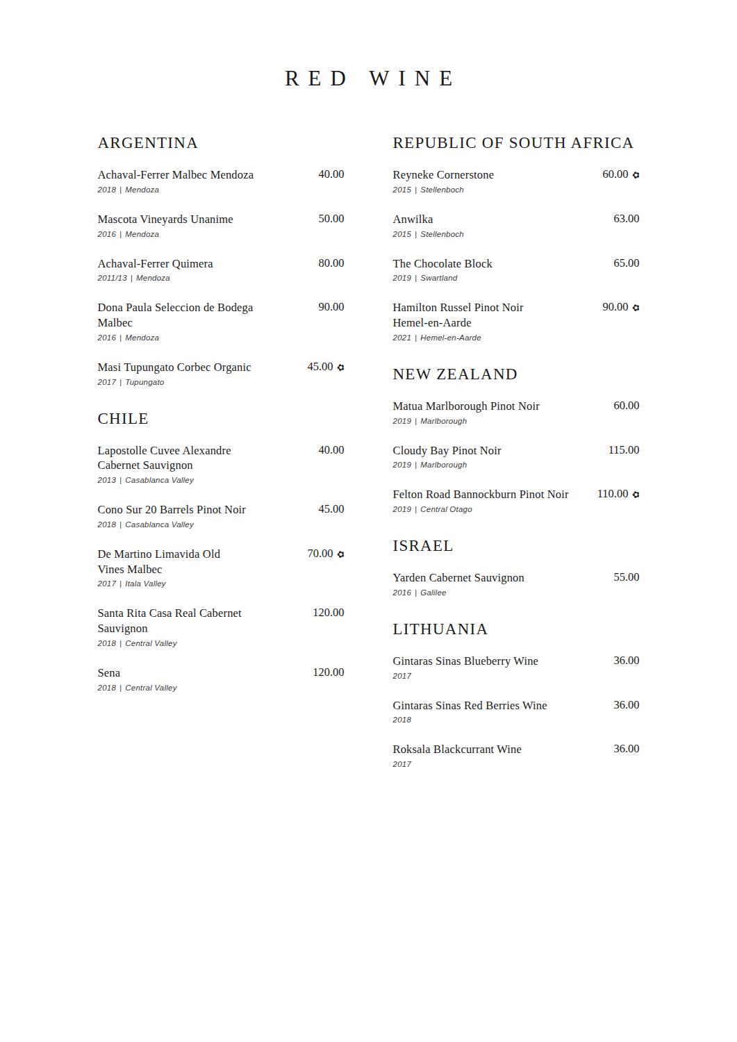RED WINE
ARGENTINA
Achaval-Ferrer Malbec Mendoza
40.00
2018|Mendoza
Mascota Vineyards Unanime
50.00
2016|Mendoza
Achaval-Ferrer Quimera
80.00
2011/13|Mendoza
Dona Paula Seleccion de Bodega Malbec
90.00
2016|Mendoza
Masi Tupungato Corbec Organic
45.00✿
2017|Tupungato
CHILE
Lapostolle Cuvee Alexandre
Cabernet Sauvignon
40.00
2013|Casablanca Valley
Cono Sur 20 Barrels Pinot Noir
45.00
2018|Casablanca Valley
De Martino Limavida Old
Vines Malbec
70.00✿
2017|Itala Valley
Santa Rita Casa Real Cabernet
Sauvignon
120.00
2018|Central Valley
Sena
120.00
2018|Central Valley
REPUBLIC OF SOUTH AFRICA
Reyneke Cornerstone
60.00✿
2015|Stellenboch
Anwilka
63.00
2015|Stellenboch
The Chocolate Block
65.00
2019|Swartland
Hamilton Russel Pinot Noir
Hemel-en-Aarde
90.00✿
2021|Hemel-en-Aarde
NEW ZEALAND
Matua Marlborough Pinot Noir
60.00
2019|Marlborough
Cloudy Bay Pinot Noir
115.00
2019|Marlborough
Felton Road Bannockburn Pinot Noir
110.00✿
2019|Central Otago
ISRAEL
Yarden Cabernet Sauvignon
55.00
2016|Galilee
LITHUANIA
Gintaras Sinas Blueberry Wine
36.00
2017
Gintaras Sinas Red Berries Wine
36.00
2018
Roksala Blackcurrant Wine
36.00
2017